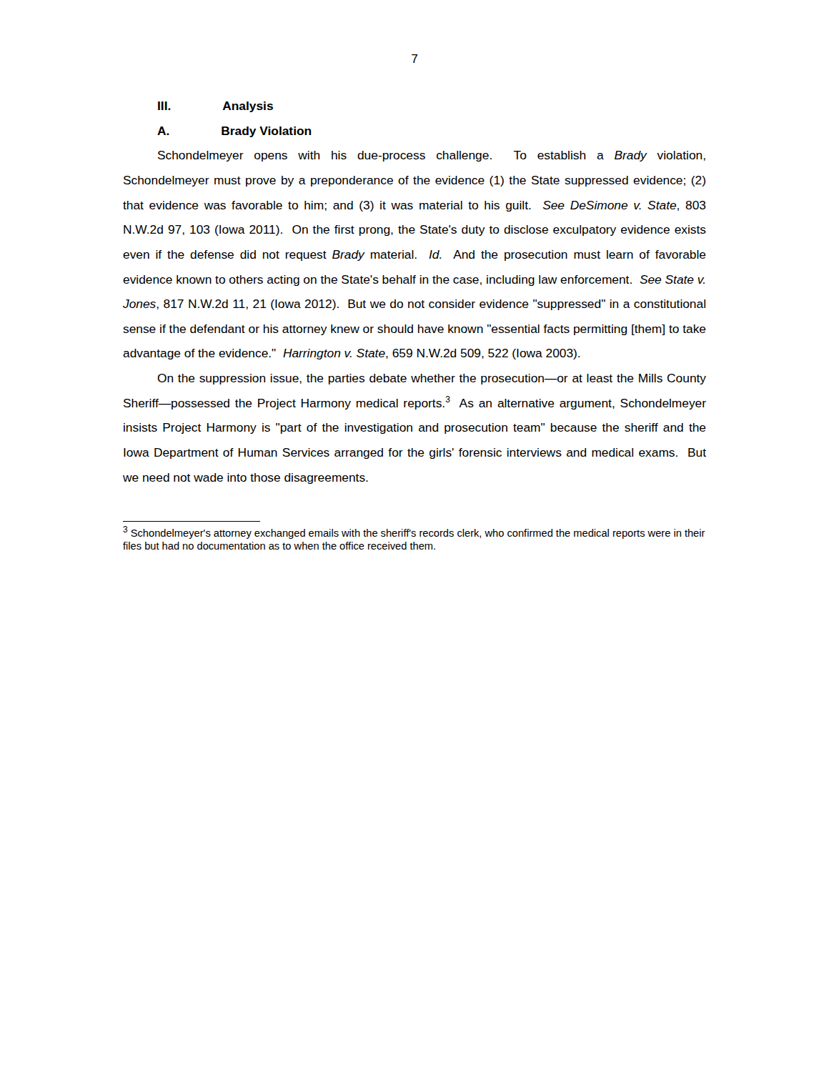7
III. Analysis
A. Brady Violation
Schondelmeyer opens with his due-process challenge. To establish a Brady violation, Schondelmeyer must prove by a preponderance of the evidence (1) the State suppressed evidence; (2) that evidence was favorable to him; and (3) it was material to his guilt. See DeSimone v. State, 803 N.W.2d 97, 103 (Iowa 2011). On the first prong, the State's duty to disclose exculpatory evidence exists even if the defense did not request Brady material. Id. And the prosecution must learn of favorable evidence known to others acting on the State's behalf in the case, including law enforcement. See State v. Jones, 817 N.W.2d 11, 21 (Iowa 2012). But we do not consider evidence "suppressed" in a constitutional sense if the defendant or his attorney knew or should have known "essential facts permitting [them] to take advantage of the evidence." Harrington v. State, 659 N.W.2d 509, 522 (Iowa 2003).
On the suppression issue, the parties debate whether the prosecution—or at least the Mills County Sheriff—possessed the Project Harmony medical reports.3 As an alternative argument, Schondelmeyer insists Project Harmony is "part of the investigation and prosecution team" because the sheriff and the Iowa Department of Human Services arranged for the girls' forensic interviews and medical exams. But we need not wade into those disagreements.
3 Schondelmeyer's attorney exchanged emails with the sheriff's records clerk, who confirmed the medical reports were in their files but had no documentation as to when the office received them.